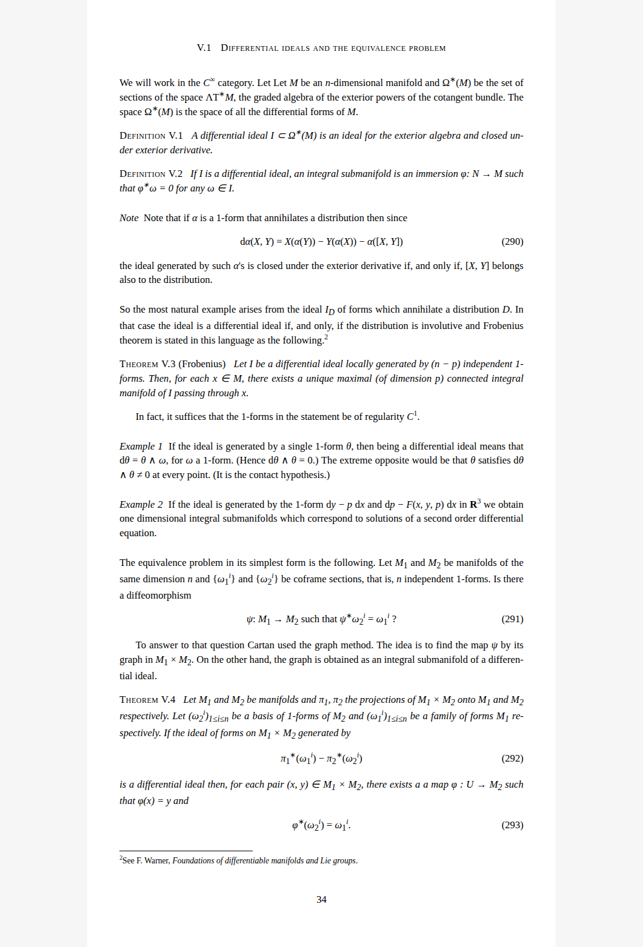V.1 Differential ideals and the equivalence problem
We will work in the C∞ category. Let Let M be an n-dimensional manifold and Ω∗(M) be the set of sections of the space ΛT∗M, the graded algebra of the exterior powers of the cotangent bundle. The space Ω∗(M) is the space of all the differential forms of M.
Definition V.1 A differential ideal I ⊂ Ω∗(M) is an ideal for the exterior algebra and closed under exterior derivative.
Definition V.2 If I is a differential ideal, an integral submanifold is an immersion φ: N → M such that φ∗ω = 0 for any ω ∈ I.
Note Note that if α is a 1-form that annihilates a distribution then since
dα(X, Y) = X(α(Y)) − Y(α(X)) − α([X, Y])(290)
the ideal generated by such α's is closed under the exterior derivative if, and only if, [X, Y] belongs also to the distribution.
So the most natural example arises from the ideal ID of forms which annihilate a distribution D. In that case the ideal is a differential ideal if, and only, if the distribution is involutive and Frobenius theorem is stated in this language as the following.2
Theorem V.3 (Frobenius) Let I be a differential ideal locally generated by (n − p) independent 1-forms. Then, for each x ∈ M, there exists a unique maximal (of dimension p) connected integral manifold of I passing through x.
In fact, it suffices that the 1-forms in the statement be of regularity C1.
Example 1 If the ideal is generated by a single 1-form θ, then being a differential ideal means that dθ = θ ∧ ω, for ω a 1-form. (Hence dθ ∧ θ = 0.) The extreme opposite would be that θ satisfies dθ ∧ θ ≠ 0 at every point. (It is the contact hypothesis.)
Example 2 If the ideal is generated by the 1-form dy − p dx and dp − F(x, y, p) dx in R3 we obtain one dimensional integral submanifolds which correspond to solutions of a second order differential equation.
The equivalence problem in its simplest form is the following. Let M1 and M2 be manifolds of the same dimension n and {ω1i} and {ω2i} be coframe sections, that is, n independent 1-forms. Is there a diffeomorphism
ψ: M1 → M2 such that ψ∗ω2i = ω1i ?(291)
To answer to that question Cartan used the graph method. The idea is to find the map ψ by its graph in M1 × M2. On the other hand, the graph is obtained as an integral submanifold of a differential ideal.
Theorem V.4 Let M1 and M2 be manifolds and π1, π2 the projections of M1 × M2 onto M1 and M2 respectively. Let (ω2i)1≤i≤n be a basis of 1-forms of M2 and (ω1i)1≤i≤n be a family of forms M1 respectively. If the ideal of forms on M1 × M2 generated by
π1∗(ω1i) − π2∗(ω2i)(292)
is a differential ideal then, for each pair (x, y) ∈ M1 × M2, there exists a a map φ : U → M2 such that φ(x) = y and
φ∗(ω2i) = ω1i.(293)
2See F. Warner, Foundations of differentiable manifolds and Lie groups.
34